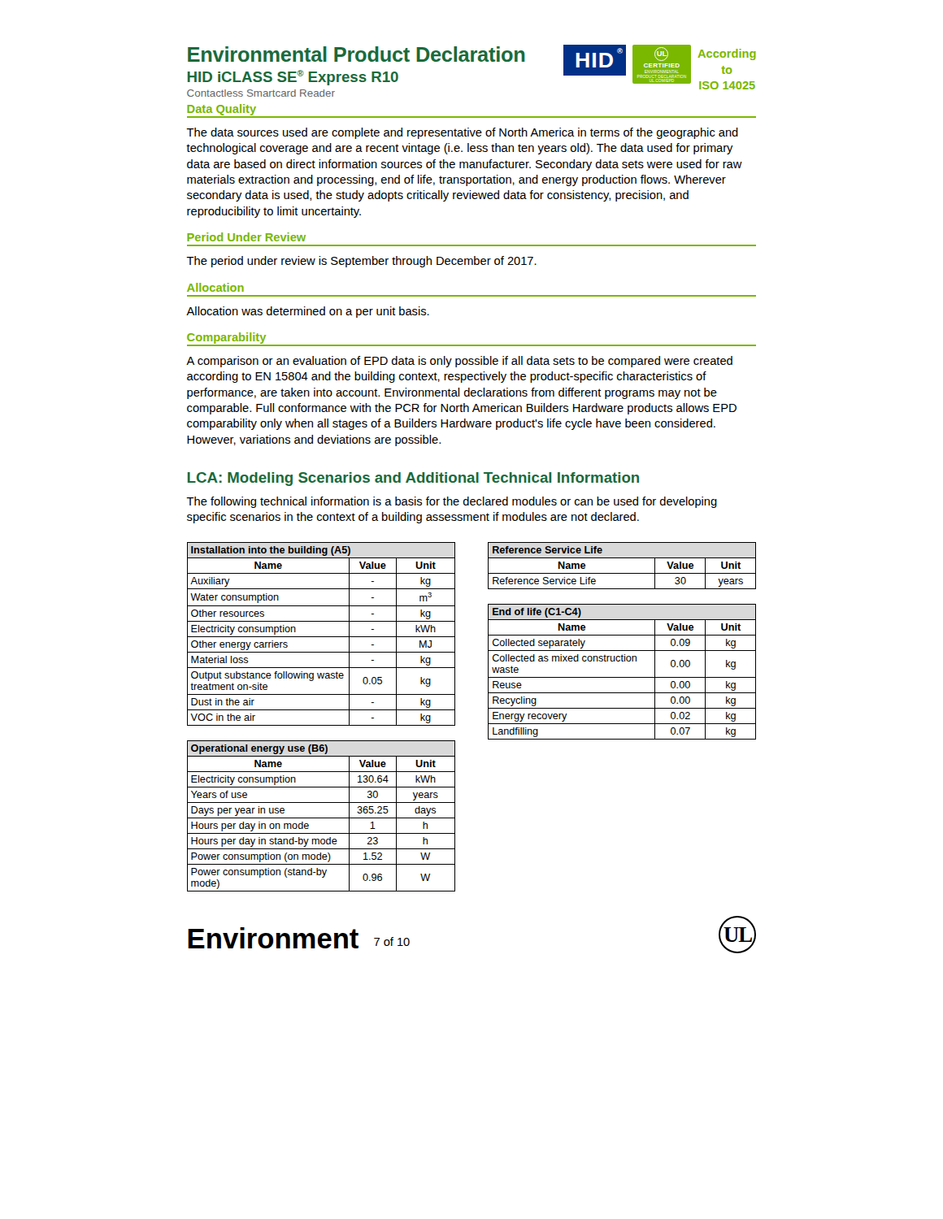Environmental Product Declaration
HID iCLASS SE® Express R10
Contactless Smartcard Reader
HID®
UL
CERTIFIED
ENVIRONMENTAL
PRODUCT DECLARATION
UL.COM/EPD
According
to
ISO 14025
Data Quality
The data sources used are complete and representative of North America in terms of the geographic and technological coverage and are a recent vintage (i.e. less than ten years old). The data used for primary data are based on direct information sources of the manufacturer. Secondary data sets were used for raw materials extraction and processing, end of life, transportation, and energy production flows. Wherever secondary data is used, the study adopts critically reviewed data for consistency, precision, and reproducibility to limit uncertainty.
Period Under Review
The period under review is September through December of 2017.
Allocation
Allocation was determined on a per unit basis.
Comparability
A comparison or an evaluation of EPD data is only possible if all data sets to be compared were created according to EN 15804 and the building context, respectively the product-specific characteristics of performance, are taken into account. Environmental declarations from different programs may not be comparable. Full conformance with the PCR for North American Builders Hardware products allows EPD comparability only when all stages of a Builders Hardware product's life cycle have been considered. However, variations and deviations are possible.
LCA: Modeling Scenarios and Additional Technical Information
The following technical information is a basis for the declared modules or can be used for developing specific scenarios in the context of a building assessment if modules are not declared.
| Installation into the building (A5) |
| Name | Value | Unit |
| Auxiliary | - | kg |
| Water consumption | - | m 3 |
| Other resources | - | kg |
| Electricity consumption | - | kWh |
| Other energy carriers | - | MJ |
| Material loss | - | kg |
| Output substance following waste treatment on-site | 0.05 | kg |
| Dust in the air | - | kg |
| VOC in the air | - | kg |
| Operational energy use (B6) |
| Name | Value | Unit |
| Electricity consumption | 130.64 | kWh |
| Years of use | 30 | years |
| Days per year in use | 365.25 | days |
| Hours per day in on mode | 1 | h |
| Hours per day in stand-by mode | 23 | h |
| Power consumption (on mode) | 1.52 | W |
| Power consumption (stand-by mode) | 0.96 | W |
| Reference Service Life |
| Name | Value | Unit |
| Reference Service Life | 30 | years |
| End of life (C1-C4) |
| Name | Value | Unit |
| Collected separately | 0.09 | kg |
| Collected as mixed construction waste | 0.00 | kg |
| Reuse | 0.00 | kg |
| Recycling | 0.00 | kg |
| Energy recovery | 0.02 | kg |
| Landfilling | 0.07 | kg |
Environment
7 of 10
UL